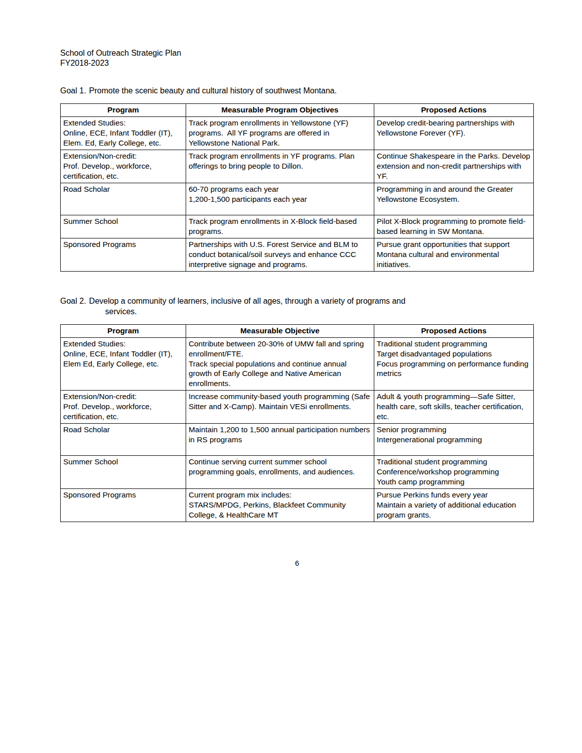School of Outreach Strategic Plan
FY2018-2023
Goal 1. Promote the scenic beauty and cultural history of southwest Montana.
| Program | Measurable Program Objectives | Proposed Actions |
| --- | --- | --- |
| Extended Studies: Online, ECE, Infant Toddler (IT), Elem. Ed, Early College, etc. | Track program enrollments in Yellowstone (YF) programs. All YF programs are offered in Yellowstone National Park. | Develop credit-bearing partnerships with Yellowstone Forever (YF). |
| Extension/Non-credit: Prof. Develop., workforce, certification, etc. | Track program enrollments in YF programs. Plan offerings to bring people to Dillon. | Continue Shakespeare in the Parks. Develop extension and non-credit partnerships with YF. |
| Road Scholar | 60-70 programs each year 1,200-1,500 participants each year | Programming in and around the Greater Yellowstone Ecosystem. |
| Summer School | Track program enrollments in X-Block field-based programs. | Pilot X-Block programming to promote field-based learning in SW Montana. |
| Sponsored Programs | Partnerships with U.S. Forest Service and BLM to conduct botanical/soil surveys and enhance CCC interpretive signage and programs. | Pursue grant opportunities that support Montana cultural and environmental initiatives. |
Goal 2. Develop a community of learners, inclusive of all ages, through a variety of programs and services.
| Program | Measurable Objective | Proposed Actions |
| --- | --- | --- |
| Extended Studies: Online, ECE, Infant Toddler (IT), Elem Ed, Early College, etc. | Contribute between 20-30% of UMW fall and spring enrollment/FTE. Track special populations and continue annual growth of Early College and Native American enrollments. | Traditional student programming Target disadvantaged populations Focus programming on performance funding metrics |
| Extension/Non-credit: Prof. Develop., workforce, certification, etc. | Increase community-based youth programming (Safe Sitter and X-Camp). Maintain VESi enrollments. | Adult & youth programming—Safe Sitter, health care, soft skills, teacher certification, etc. |
| Road Scholar | Maintain 1,200 to 1,500 annual participation numbers in RS programs | Senior programming Intergenerational programming |
| Summer School | Continue serving current summer school programming goals, enrollments, and audiences. | Traditional student programming Conference/workshop programming Youth camp programming |
| Sponsored Programs | Current program mix includes: STARS/MPDG, Perkins, Blackfeet Community College, & HealthCare MT | Pursue Perkins funds every year Maintain a variety of additional education program grants. |
6